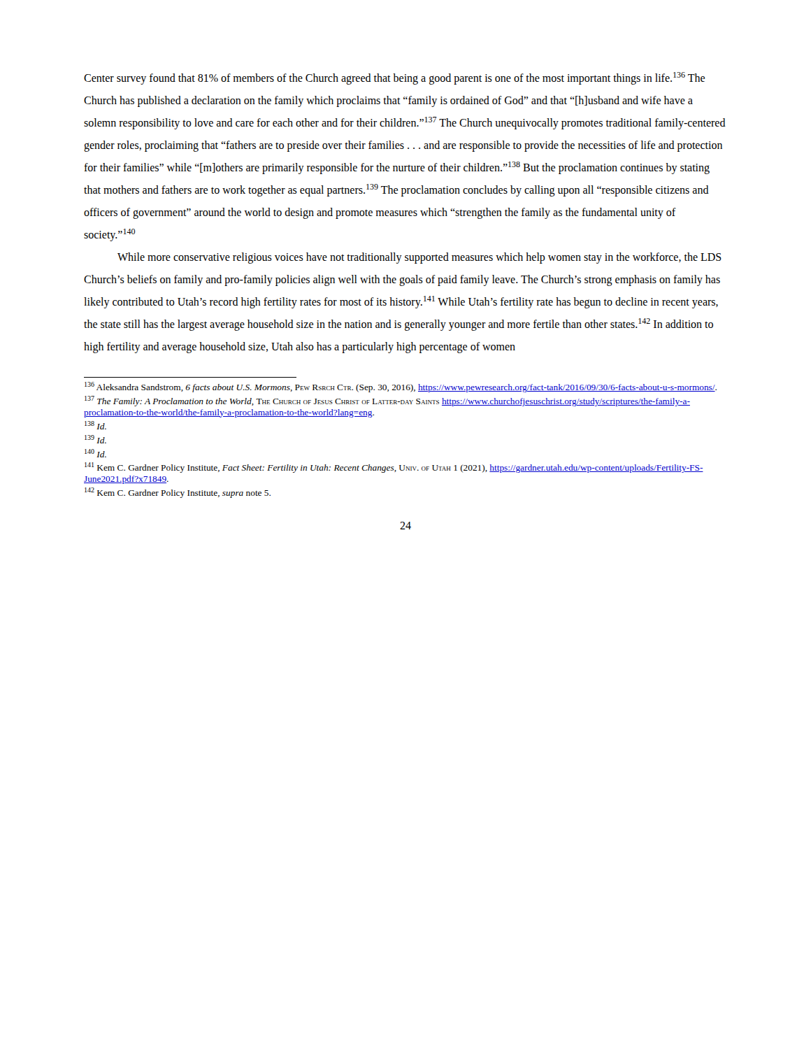Center survey found that 81% of members of the Church agreed that being a good parent is one of the most important things in life.136 The Church has published a declaration on the family which proclaims that “family is ordained of God” and that “[h]usband and wife have a solemn responsibility to love and care for each other and for their children.”137 The Church unequivocally promotes traditional family-centered gender roles, proclaiming that “fathers are to preside over their families . . . and are responsible to provide the necessities of life and protection for their families” while “[m]others are primarily responsible for the nurture of their children.”138 But the proclamation continues by stating that mothers and fathers are to work together as equal partners.139 The proclamation concludes by calling upon all “responsible citizens and officers of government” around the world to design and promote measures which “strengthen the family as the fundamental unity of society.”140
While more conservative religious voices have not traditionally supported measures which help women stay in the workforce, the LDS Church’s beliefs on family and pro-family policies align well with the goals of paid family leave. The Church’s strong emphasis on family has likely contributed to Utah’s record high fertility rates for most of its history.141 While Utah’s fertility rate has begun to decline in recent years, the state still has the largest average household size in the nation and is generally younger and more fertile than other states.142 In addition to high fertility and average household size, Utah also has a particularly high percentage of women
136 Aleksandra Sandstrom, 6 facts about U.S. Mormons, Pew Rsrch Ctr. (Sep. 30, 2016), https://www.pewresearch.org/fact-tank/2016/09/30/6-facts-about-u-s-mormons/.
137 The Family: A Proclamation to the World, The Church of Jesus Christ of Latter-day Saints https://www.churchofjesuschrist.org/study/scriptures/the-family-a-proclamation-to-the-world/the-family-a-proclamation-to-the-world?lang=eng.
138 Id.
139 Id.
140 Id.
141 Kem C. Gardner Policy Institute, Fact Sheet: Fertility in Utah: Recent Changes, Univ. of Utah 1 (2021), https://gardner.utah.edu/wp-content/uploads/Fertility-FS-June2021.pdf?x71849.
142 Kem C. Gardner Policy Institute, supra note 5.
24